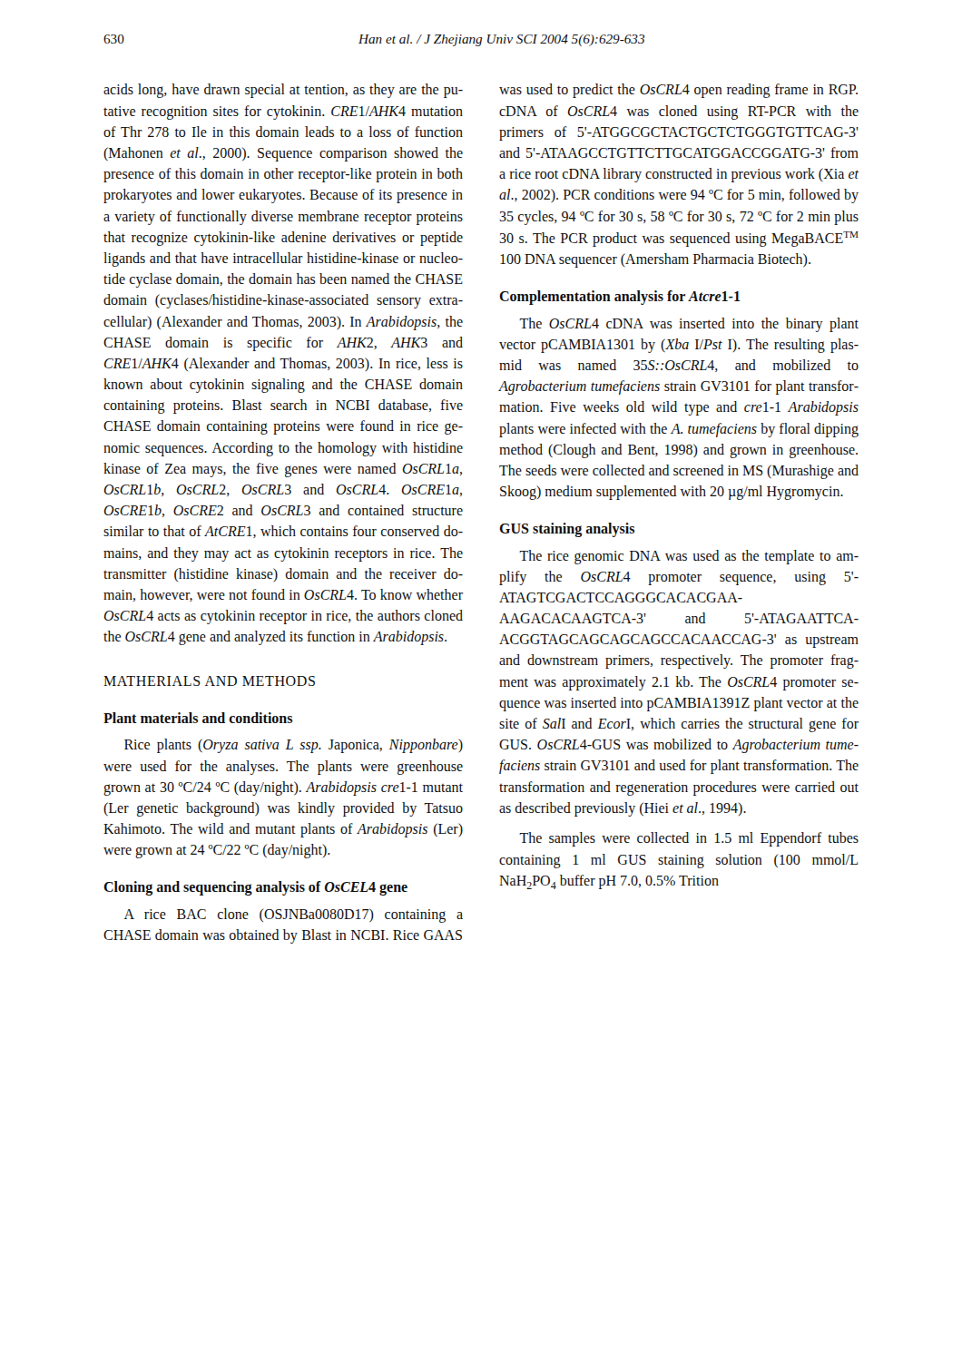630 Han et al. / J Zhejiang Univ SCI 2004 5(6):629-633
acids long, have drawn special at tention, as they are the putative recognition sites for cytokinin. CRE1/AHK4 mutation of Thr 278 to Ile in this domain leads to a loss of function (Mahonen et al., 2000). Sequence comparison showed the presence of this domain in other receptor-like protein in both prokaryotes and lower eukaryotes. Because of its presence in a variety of functionally diverse membrane receptor proteins that recognize cytokinin-like adenine derivatives or peptide ligands and that have intracellular histidine-kinase or nucleotide cyclase domain, the domain has been named the CHASE domain (cyclases/histidine-kinase-associated sensory extracellular) (Alexander and Thomas, 2003). In Arabidopsis, the CHASE domain is specific for AHK2, AHK3 and CRE1/AHK4 (Alexander and Thomas, 2003). In rice, less is known about cytokinin signaling and the CHASE domain containing proteins. Blast search in NCBI database, five CHASE domain containing proteins were found in rice genomic sequences. According to the homology with histidine kinase of Zea mays, the five genes were named OsCRL1a, OsCRL1b, OsCRL2, OsCRL3 and OsCRL4. OsCRE1a, OsCRE1b, OsCRE2 and OsCRL3 and contained structure similar to that of AtCRE1, which contains four conserved domains, and they may act as cytokinin receptors in rice. The transmitter (histidine kinase) domain and the receiver domain, however, were not found in OsCRL4. To know whether OsCRL4 acts as cytokinin receptor in rice, the authors cloned the OsCRL4 gene and analyzed its function in Arabidopsis.
Matherials and Methods
Plant materials and conditions
Rice plants (Oryza sativa L ssp. Japonica, Nipponbare) were used for the analyses. The plants were greenhouse grown at 30 ºC/24 ºC (day/night). Arabidopsis cre1-1 mutant (Ler genetic background) was kindly provided by Tatsuo Kahimoto. The wild and mutant plants of Arabidopsis (Ler) were grown at 24 ºC/22 ºC (day/night).
Cloning and sequencing analysis of OsCEL4 gene
A rice BAC clone (OSJNBa0080D17) containing a CHASE domain was obtained by Blast in NCBI. Rice GAAS was used to predict the OsCRL4 open reading frame in RGP. cDNA of OsCRL4 was cloned using RT-PCR with the primers of 5'-ATGGCGCTACTGCTCTGGGTGTTCAG-3' and 5'-ATAAGCCTGTTCTTGCATGGACCGGATG-3' from a rice root cDNA library constructed in previous work (Xia et al., 2002). PCR conditions were 94 ºC for 5 min, followed by 35 cycles, 94 ºC for 30 s, 58 ºC for 30 s, 72 ºC for 2 min plus 30 s. The PCR product was sequenced using MegaBACETM 100 DNA sequencer (Amersham Pharmacia Biotech).
Complementation analysis for Atcre1-1
The OsCRL4 cDNA was inserted into the binary plant vector pCAMBIA1301 by (Xba I/Pst I). The resulting plasmid was named 35S::OsCRL4, and mobilized to Agrobacterium tumefaciens strain GV3101 for plant transformation. Five weeks old wild type and cre1-1 Arabidopsis plants were infected with the A. tumefaciens by floral dipping method (Clough and Bent, 1998) and grown in greenhouse. The seeds were collected and screened in MS (Murashige and Skoog) medium supplemented with 20 µg/ml Hygromycin.
GUS staining analysis
The rice genomic DNA was used as the template to amplify the OsCRL4 promoter sequence, using 5'-ATAGTCGACTCCAGGGCACACGAA-AAGACACAAGTCA-3' and 5'-ATAGAATTCA-ACGGTAGCAGCAGCAGCCACAACCAG-3' as upstream and downstream primers, respectively. The promoter fragment was approximately 2.1 kb. The OsCRL4 promoter sequence was inserted into pCAMBIA1391Z plant vector at the site of Sal I and Ecor I, which carries the structural gene for GUS. OsCRL4-GUS was mobilized to Agrobacterium tumefaciens strain GV3101 and used for plant transformation. The transformation and regeneration procedures were carried out as described previously (Hiei et al., 1994).
The samples were collected in 1.5 ml Eppendorf tubes containing 1 ml GUS staining solution (100 mmol/L NaH2PO4 buffer pH 7.0, 0.5% Trition